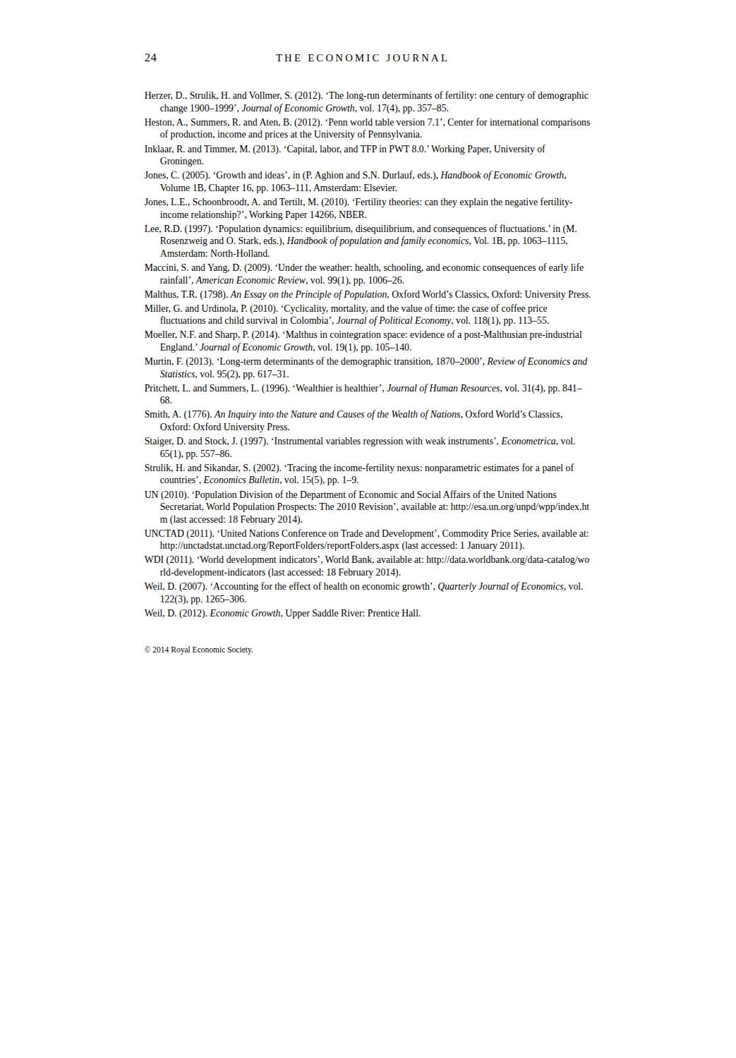24
The Economic Journal
Herzer, D., Strulik, H. and Vollmer, S. (2012). ‘The long-run determinants of fertility: one century of demographic change 1900–1999’, Journal of Economic Growth, vol. 17(4), pp. 357–85.
Heston, A., Summers, R. and Aten, B. (2012). ‘Penn world table version 7.1’, Center for international comparisons of production, income and prices at the University of Pennsylvania.
Inklaar, R. and Timmer, M. (2013). ‘Capital, labor, and TFP in PWT 8.0.’ Working Paper, University of Groningen.
Jones, C. (2005). ‘Growth and ideas’, in (P. Aghion and S.N. Durlauf, eds.), Handbook of Economic Growth, Volume 1B, Chapter 16, pp. 1063–111, Amsterdam: Elsevier.
Jones, L.E., Schoonbroodt, A. and Tertilt, M. (2010). ‘Fertility theories: can they explain the negative fertility-income relationship?’, Working Paper 14266, NBER.
Lee, R.D. (1997). ‘Population dynamics: equilibrium, disequilibrium, and consequences of fluctuations.’ in (M. Rosenzweig and O. Stark, eds.), Handbook of population and family economics, Vol. 1B, pp. 1063–1115, Amsterdam: North-Holland.
Maccini, S. and Yang, D. (2009). ‘Under the weather: health, schooling, and economic consequences of early life rainfall’, American Economic Review, vol. 99(1), pp. 1006–26.
Malthus, T.R. (1798). An Essay on the Principle of Population, Oxford World’s Classics, Oxford: University Press.
Miller, G. and Urdinola, P. (2010). ‘Cyclicality, mortality, and the value of time: the case of coffee price fluctuations and child survival in Colombia’, Journal of Political Economy, vol. 118(1), pp. 113–55.
Moeller, N.F. and Sharp, P. (2014). ‘Malthus in cointegration space: evidence of a post-Malthusian pre-industrial England.’ Journal of Economic Growth, vol. 19(1), pp. 105–140.
Murtin, F. (2013). ‘Long-term determinants of the demographic transition, 1870–2000’, Review of Economics and Statistics, vol. 95(2), pp. 617–31.
Pritchett, L. and Summers, L. (1996). ‘Wealthier is healthier’, Journal of Human Resources, vol. 31(4), pp. 841–68.
Smith, A. (1776). An Inquiry into the Nature and Causes of the Wealth of Nations, Oxford World’s Classics, Oxford: Oxford University Press.
Staiger, D. and Stock, J. (1997). ‘Instrumental variables regression with weak instruments’, Econometrica, vol. 65(1), pp. 557–86.
Strulik, H. and Sikandar, S. (2002). ‘Tracing the income-fertility nexus: nonparametric estimates for a panel of countries’, Economics Bulletin, vol. 15(5), pp. 1–9.
UN (2010). ‘Population Division of the Department of Economic and Social Affairs of the United Nations Secretariat, World Population Prospects: The 2010 Revision’, available at: http://esa.un.org/unpd/wpp/index.htm (last accessed: 18 February 2014).
UNCTAD (2011). ‘United Nations Conference on Trade and Development’, Commodity Price Series, available at: http://unctadstat.unctad.org/ReportFolders/reportFolders.aspx (last accessed: 1 January 2011).
WDI (2011). ‘World development indicators’, World Bank, available at: http://data.worldbank.org/data-catalog/world-development-indicators (last accessed: 18 February 2014).
Weil, D. (2007). ‘Accounting for the effect of health on economic growth’, Quarterly Journal of Economics, vol. 122(3), pp. 1265–306.
Weil, D. (2012). Economic Growth, Upper Saddle River: Prentice Hall.
© 2014 Royal Economic Society.